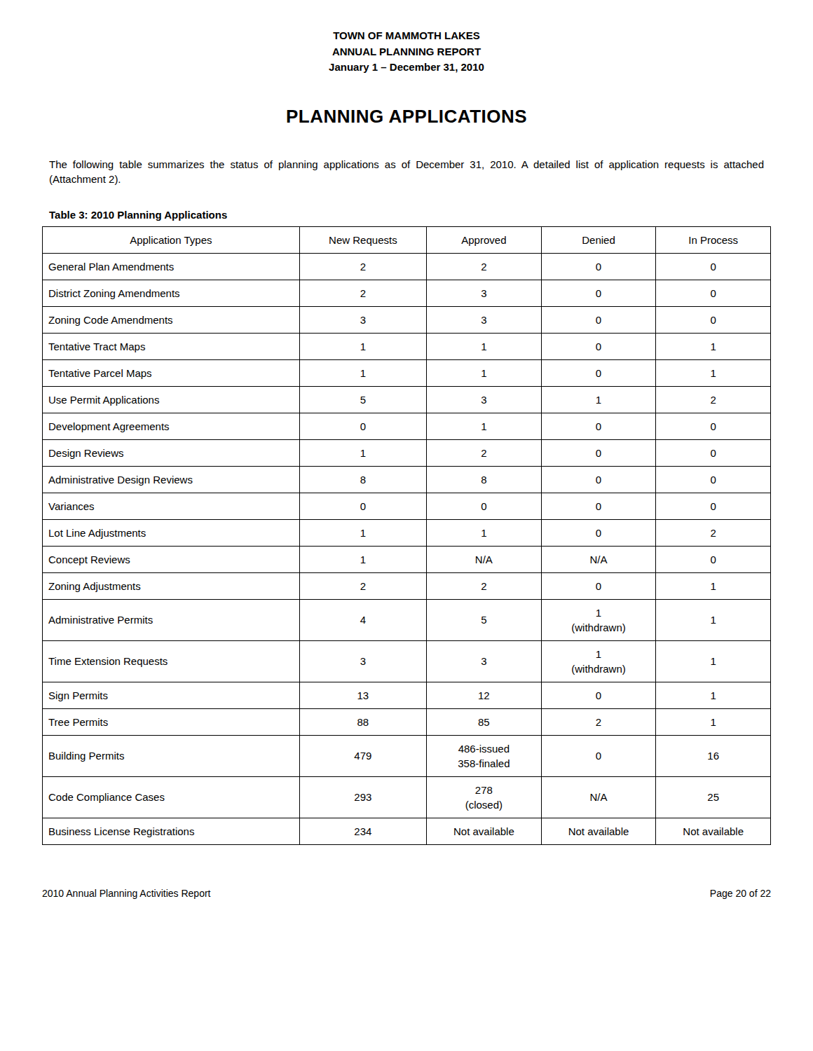TOWN OF MAMMOTH LAKES
ANNUAL PLANNING REPORT
January 1 – December 31, 2010
PLANNING APPLICATIONS
The following table summarizes the status of planning applications as of December 31, 2010. A detailed list of application requests is attached (Attachment 2).
Table 3: 2010 Planning Applications
| Application Types | New Requests | Approved | Denied | In Process |
| --- | --- | --- | --- | --- |
| General Plan Amendments | 2 | 2 | 0 | 0 |
| District Zoning Amendments | 2 | 3 | 0 | 0 |
| Zoning Code Amendments | 3 | 3 | 0 | 0 |
| Tentative Tract Maps | 1 | 1 | 0 | 1 |
| Tentative Parcel Maps | 1 | 1 | 0 | 1 |
| Use Permit Applications | 5 | 3 | 1 | 2 |
| Development Agreements | 0 | 1 | 0 | 0 |
| Design Reviews | 1 | 2 | 0 | 0 |
| Administrative Design Reviews | 8 | 8 | 0 | 0 |
| Variances | 0 | 0 | 0 | 0 |
| Lot Line Adjustments | 1 | 1 | 0 | 2 |
| Concept Reviews | 1 | N/A | N/A | 0 |
| Zoning Adjustments | 2 | 2 | 0 | 1 |
| Administrative Permits | 4 | 5 | 1 (withdrawn) | 1 |
| Time Extension Requests | 3 | 3 | 1 (withdrawn) | 1 |
| Sign Permits | 13 | 12 | 0 | 1 |
| Tree Permits | 88 | 85 | 2 | 1 |
| Building Permits | 479 | 486-issued 358-finaled | 0 | 16 |
| Code Compliance Cases | 293 | 278 (closed) | N/A | 25 |
| Business License Registrations | 234 | Not available | Not available | Not available |
2010 Annual Planning Activities Report Page 20 of 22